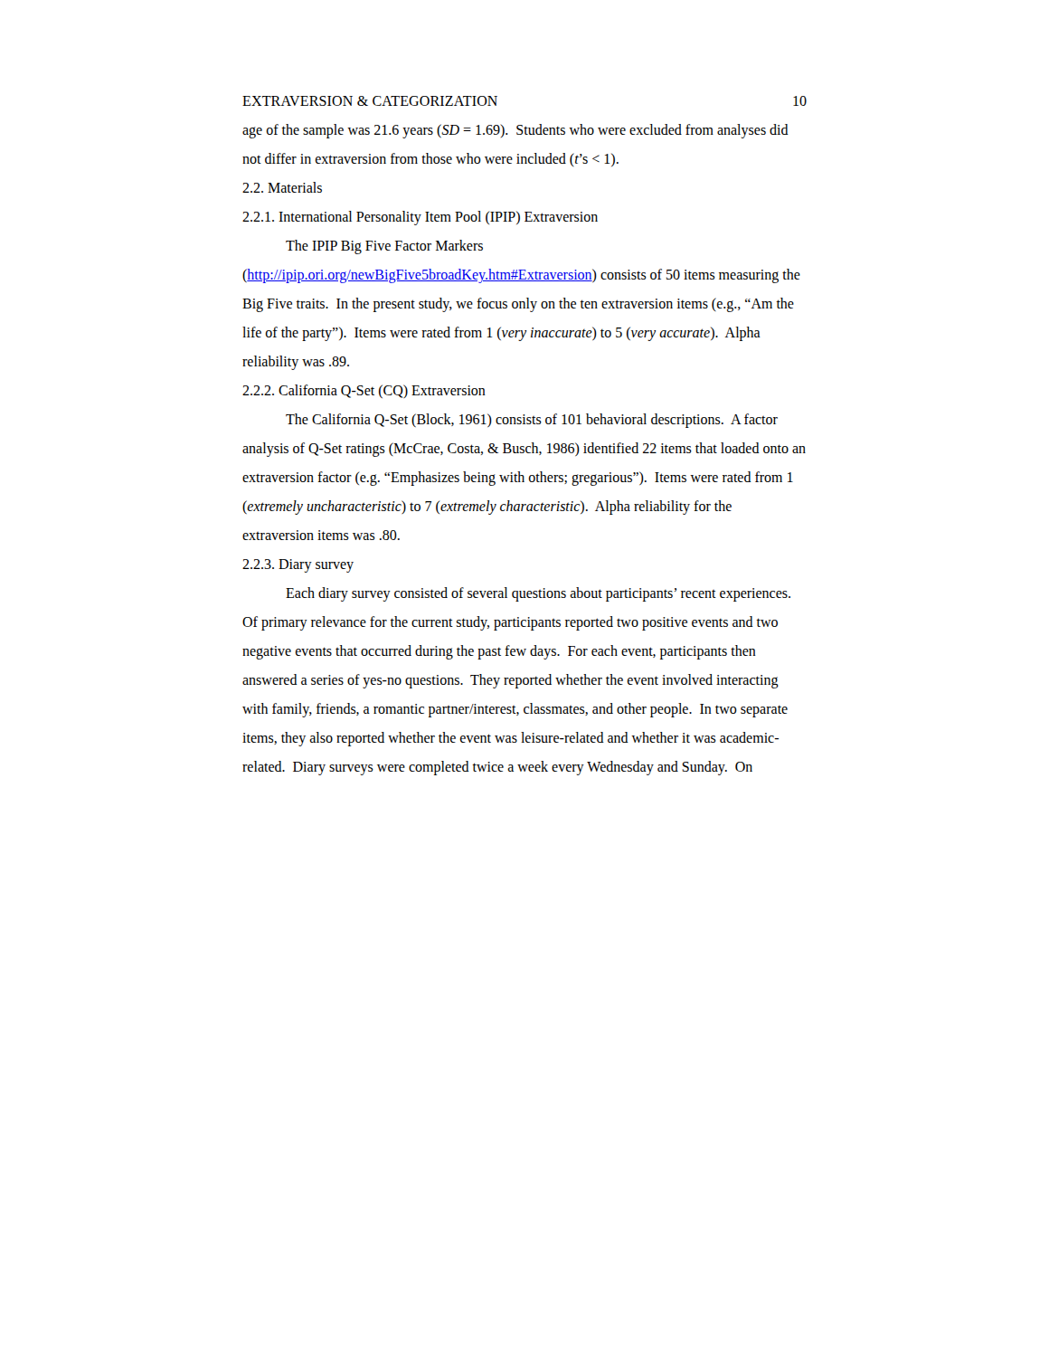Extraversion & Categorization 10
age of the sample was 21.6 years (SD = 1.69). Students who were excluded from analyses did not differ in extraversion from those who were included (t’s < 1).
2.2. Materials
2.2.1. International Personality Item Pool (IPIP) Extraversion
The IPIP Big Five Factor Markers (http://ipip.ori.org/newBigFive5broadKey.htm#Extraversion) consists of 50 items measuring the Big Five traits. In the present study, we focus only on the ten extraversion items (e.g., “Am the life of the party”). Items were rated from 1 (very inaccurate) to 5 (very accurate). Alpha reliability was .89.
2.2.2. California Q-Set (CQ) Extraversion
The California Q-Set (Block, 1961) consists of 101 behavioral descriptions. A factor analysis of Q-Set ratings (McCrae, Costa, & Busch, 1986) identified 22 items that loaded onto an extraversion factor (e.g. “Emphasizes being with others; gregarious”). Items were rated from 1 (extremely uncharacteristic) to 7 (extremely characteristic). Alpha reliability for the extraversion items was .80.
2.2.3. Diary survey
Each diary survey consisted of several questions about participants’ recent experiences. Of primary relevance for the current study, participants reported two positive events and two negative events that occurred during the past few days. For each event, participants then answered a series of yes-no questions. They reported whether the event involved interacting with family, friends, a romantic partner/interest, classmates, and other people. In two separate items, they also reported whether the event was leisure-related and whether it was academic-related. Diary surveys were completed twice a week every Wednesday and Sunday. On